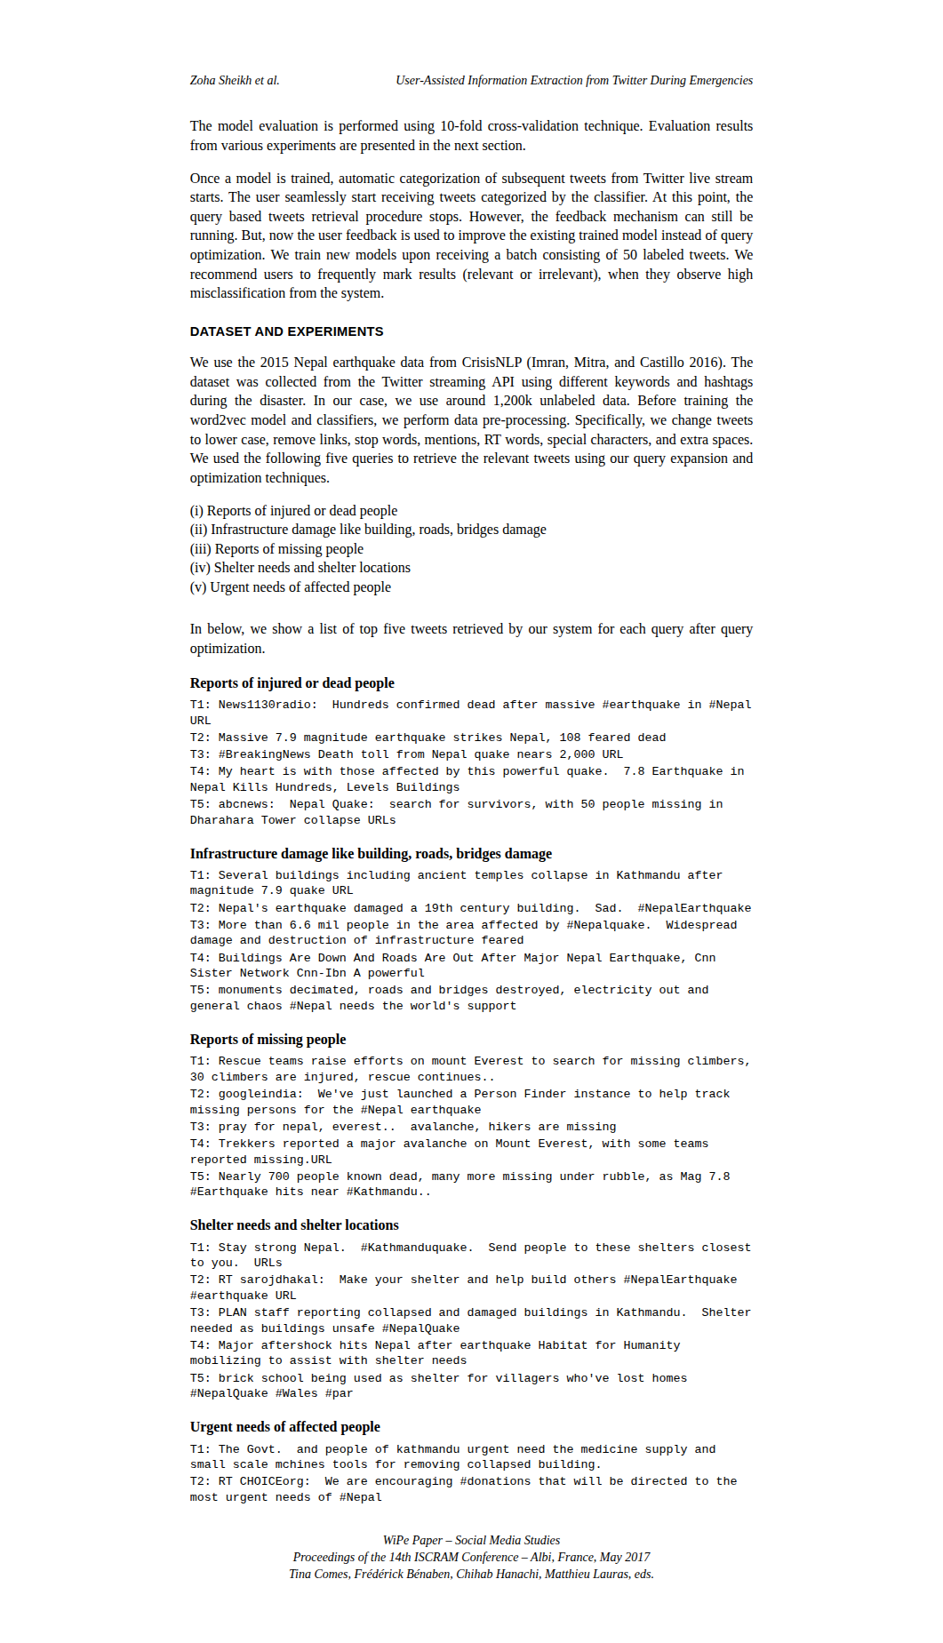Zoha Sheikh et al.
User-Assisted Information Extraction from Twitter During Emergencies
The model evaluation is performed using 10-fold cross-validation technique. Evaluation results from various experiments are presented in the next section.
Once a model is trained, automatic categorization of subsequent tweets from Twitter live stream starts. The user seamlessly start receiving tweets categorized by the classifier. At this point, the query based tweets retrieval procedure stops. However, the feedback mechanism can still be running. But, now the user feedback is used to improve the existing trained model instead of query optimization. We train new models upon receiving a batch consisting of 50 labeled tweets. We recommend users to frequently mark results (relevant or irrelevant), when they observe high misclassification from the system.
Dataset and Experiments
We use the 2015 Nepal earthquake data from CrisisNLP (Imran, Mitra, and Castillo 2016). The dataset was collected from the Twitter streaming API using different keywords and hashtags during the disaster. In our case, we use around 1,200k unlabeled data. Before training the word2vec model and classifiers, we perform data pre-processing. Specifically, we change tweets to lower case, remove links, stop words, mentions, RT words, special characters, and extra spaces. We used the following five queries to retrieve the relevant tweets using our query expansion and optimization techniques.
(i) Reports of injured or dead people
(ii) Infrastructure damage like building, roads, bridges damage
(iii) Reports of missing people
(iv) Shelter needs and shelter locations
(v) Urgent needs of affected people
In below, we show a list of top five tweets retrieved by our system for each query after query optimization.
Reports of injured or dead people
T1: News1130radio: Hundreds confirmed dead after massive #earthquake in #Nepal URL
T2: Massive 7.9 magnitude earthquake strikes Nepal, 108 feared dead
T3: #BreakingNews Death toll from Nepal quake nears 2,000 URL
T4: My heart is with those affected by this powerful quake. 7.8 Earthquake in Nepal Kills Hundreds, Levels Buildings
T5: abcnews: Nepal Quake: search for survivors, with 50 people missing in Dharahara Tower collapse URLs
Infrastructure damage like building, roads, bridges damage
T1: Several buildings including ancient temples collapse in Kathmandu after magnitude 7.9 quake URL
T2: Nepal's earthquake damaged a 19th century building. Sad. #NepalEarthquake
T3: More than 6.6 mil people in the area affected by #Nepalquake. Widespread damage and destruction of infrastructure feared
T4: Buildings Are Down And Roads Are Out After Major Nepal Earthquake, Cnn Sister Network Cnn-Ibn A powerful
T5: monuments decimated, roads and bridges destroyed, electricity out and general chaos #Nepal needs the world's support
Reports of missing people
T1: Rescue teams raise efforts on mount Everest to search for missing climbers, 30 climbers are injured, rescue continues..
T2: googleindia: We've just launched a Person Finder instance to help track missing persons for the #Nepal earthquake
T3: pray for nepal, everest.. avalanche, hikers are missing
T4: Trekkers reported a major avalanche on Mount Everest, with some teams reported missing.URL
T5: Nearly 700 people known dead, many more missing under rubble, as Mag 7.8 #Earthquake hits near #Kathmandu..
Shelter needs and shelter locations
T1: Stay strong Nepal. #Kathmanduquake. Send people to these shelters closest to you. URLs
T2: RT sarojdhakal: Make your shelter and help build others #NepalEarthquake #earthquake URL
T3: PLAN staff reporting collapsed and damaged buildings in Kathmandu. Shelter needed as buildings unsafe #NepalQuake
T4: Major aftershock hits Nepal after earthquake Habitat for Humanity mobilizing to assist with shelter needs
T5: brick school being used as shelter for villagers who've lost homes #NepalQuake #Wales #par
Urgent needs of affected people
T1: The Govt. and people of kathmandu urgent need the medicine supply and small scale mchines tools for removing collapsed building.
T2: RT CHOICEorg: We are encouraging #donations that will be directed to the most urgent needs of #Nepal
WiPe Paper – Social Media Studies
Proceedings of the 14th ISCRAM Conference – Albi, France, May 2017
Tina Comes, Frédérick Bénaben, Chihab Hanachi, Matthieu Lauras, eds.